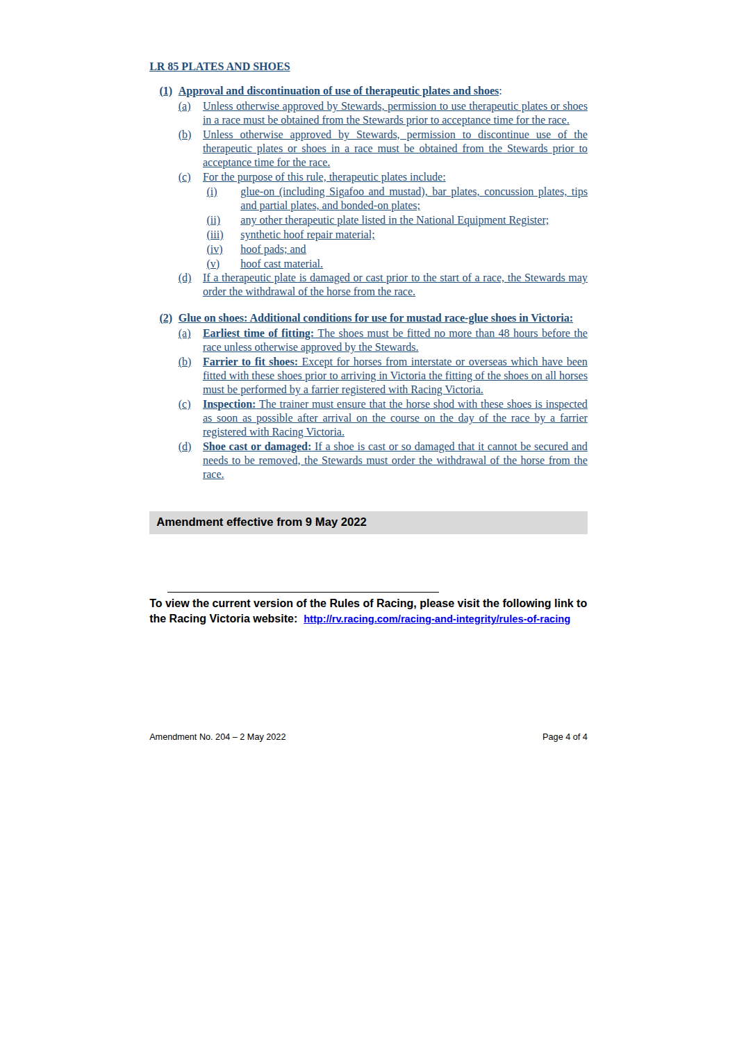LR 85 PLATES AND SHOES
(1) Approval and discontinuation of use of therapeutic plates and shoes:
(a) Unless otherwise approved by Stewards, permission to use therapeutic plates or shoes in a race must be obtained from the Stewards prior to acceptance time for the race.
(b) Unless otherwise approved by Stewards, permission to discontinue use of the therapeutic plates or shoes in a race must be obtained from the Stewards prior to acceptance time for the race.
(c) For the purpose of this rule, therapeutic plates include:
(i) glue-on (including Sigafoo and mustad), bar plates, concussion plates, tips and partial plates, and bonded-on plates;
(ii) any other therapeutic plate listed in the National Equipment Register;
(iii) synthetic hoof repair material;
(iv) hoof pads; and
(v) hoof cast material.
(d) If a therapeutic plate is damaged or cast prior to the start of a race, the Stewards may order the withdrawal of the horse from the race.
(2) Glue on shoes: Additional conditions for use for mustad race-glue shoes in Victoria:
(a) Earliest time of fitting: The shoes must be fitted no more than 48 hours before the race unless otherwise approved by the Stewards.
(b) Farrier to fit shoes: Except for horses from interstate or overseas which have been fitted with these shoes prior to arriving in Victoria the fitting of the shoes on all horses must be performed by a farrier registered with Racing Victoria.
(c) Inspection: The trainer must ensure that the horse shod with these shoes is inspected as soon as possible after arrival on the course on the day of the race by a farrier registered with Racing Victoria.
(d) Shoe cast or damaged: If a shoe is cast or so damaged that it cannot be secured and needs to be removed, the Stewards must order the withdrawal of the horse from the race.
Amendment effective from 9 May 2022
To view the current version of the Rules of Racing, please visit the following link to the Racing Victoria website: http://rv.racing.com/racing-and-integrity/rules-of-racing
Amendment No. 204 – 2 May 2022 Page 4 of 4